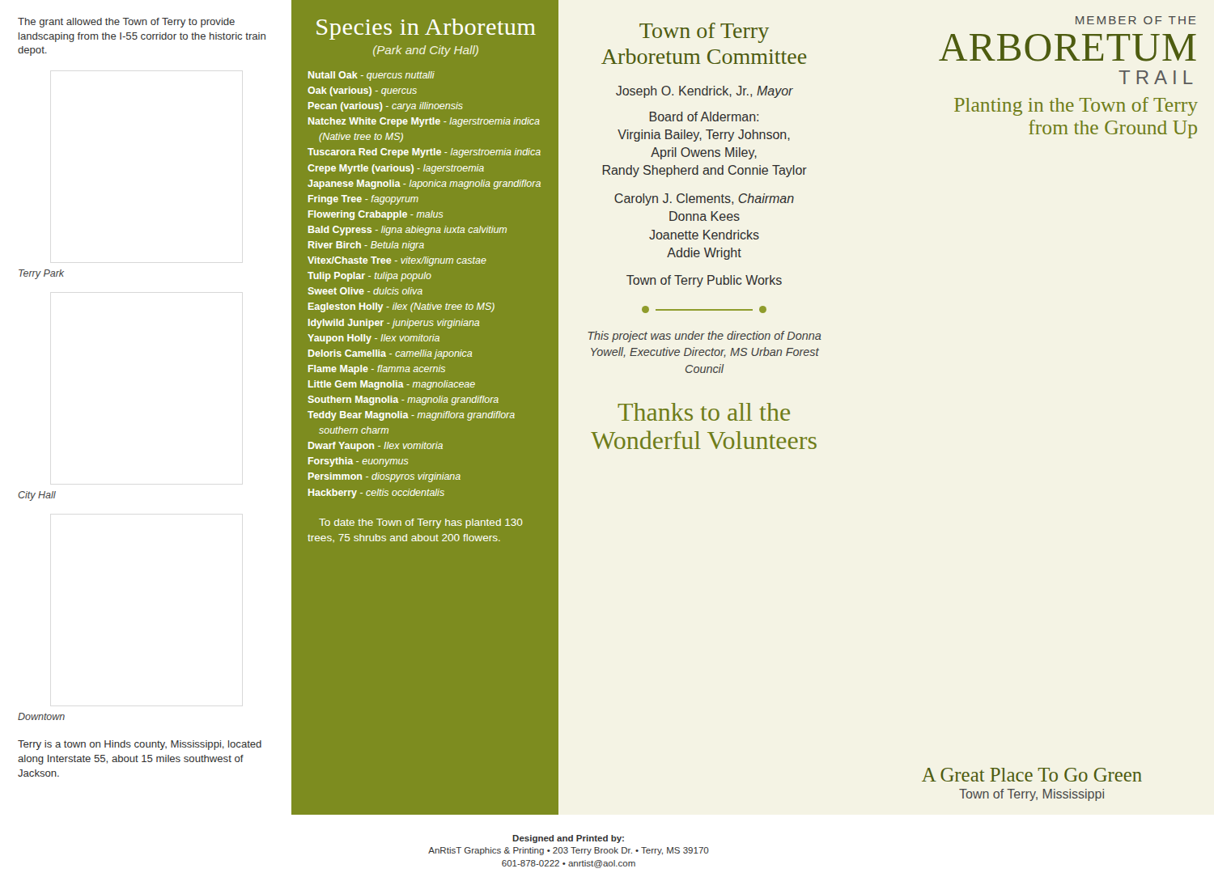The grant allowed the Town of Terry to provide landscaping from the I-55 corridor to the historic train depot.
Terry Park
City Hall
Downtown
Terry is a town on Hinds county, Mississippi, located along Interstate 55, about 15 miles southwest of Jackson.
Species in Arboretum
(Park and City Hall)
Nutall Oak - quercus nuttalli
Oak (various) - quercus
Pecan (various) - carya illinoensis
Natchez White Crepe Myrtle - lagerstroemia indica
(Native tree to MS)
Tuscarora Red Crepe Myrtle - lagerstroemia indica
Crepe Myrtle (various) - lagerstroemia
Japanese Magnolia - laponica magnolia grandiflora
Fringe Tree - fagopyrum
Flowering Crabapple - malus
Bald Cypress - ligna abiegna iuxta calvitium
River Birch - Betula nigra
Vitex/Chaste Tree - vitex/lignum castae
Tulip Poplar - tulipa populo
Sweet Olive - dulcis oliva
Eagleston Holly - ilex (Native tree to MS)
Idylwild Juniper - juniperus virginiana
Yaupon Holly - Ilex vomitoria
Deloris Camellia - camellia japonica
Flame Maple - flamma acernis
Little Gem Magnolia - magnoliaceae
Southern Magnolia - magnolia grandiflora
Teddy Bear Magnolia - magniflora grandiflora
southern charm
Dwarf Yaupon - Ilex vomitoria
Forsythia - euonymus
Persimmon - diospyros virginiana
Hackberry - celtis occidentalis
To date the Town of Terry has planted 130 trees, 75 shrubs and about 200 flowers.
Town of Terry
Arboretum Committee
Joseph O. Kendrick, Jr., Mayor
Board of Alderman:
Virginia Bailey, Terry Johnson,
April Owens Miley,
Randy Shepherd and Connie Taylor
Carolyn J. Clements, Chairman
Donna Kees
Joanette Kendricks
Addie Wright
Town of Terry Public Works
This project was under the direction of Donna Yowell, Executive Director, MS Urban Forest Council
Thanks to all the
Wonderful Volunteers
Member of the
ARBORETUM
Trail
Planting in the Town of Terry
from the Ground Up
A Great Place To Go Green
Town of Terry, Mississippi
Designed and Printed by:
AnRtisT Graphics & Printing • 203 Terry Brook Dr. • Terry, MS 39170
601-878-0222 • anrtist@aol.com